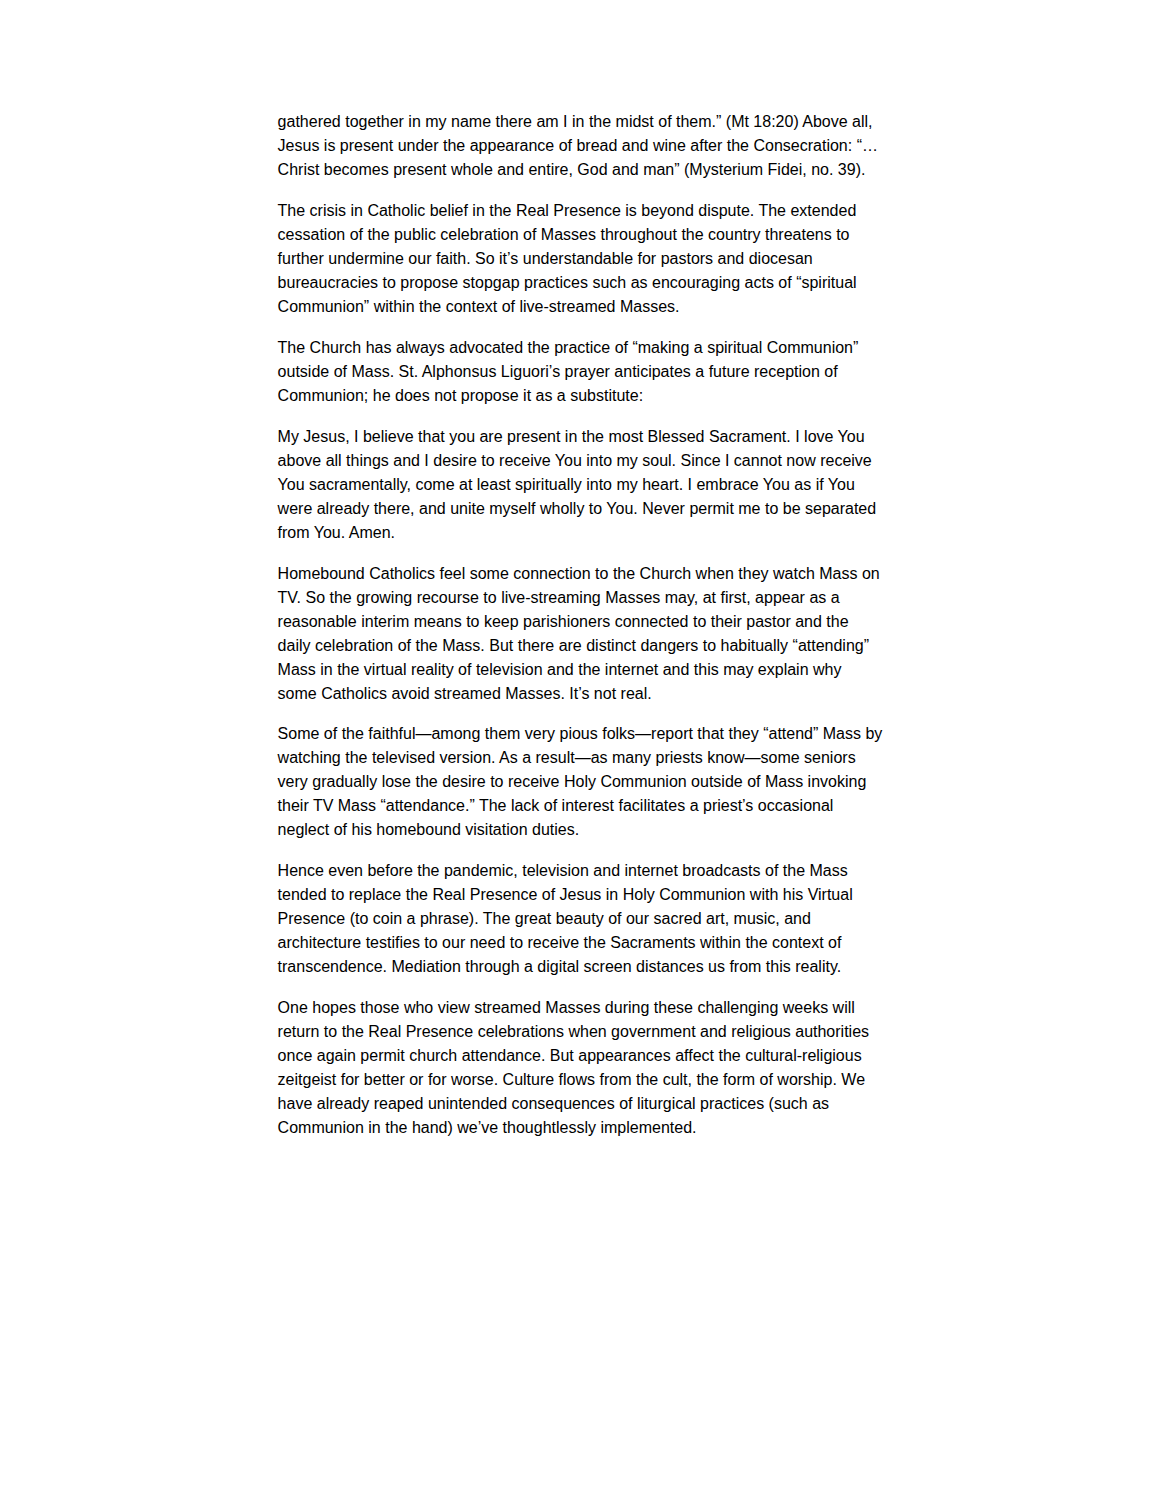gathered together in my name there am I in the midst of them.” (Mt 18:20) Above all, Jesus is present under the appearance of bread and wine after the Consecration: “…Christ becomes present whole and entire, God and man” (Mysterium Fidei, no. 39).
The crisis in Catholic belief in the Real Presence is beyond dispute. The extended cessation of the public celebration of Masses throughout the country threatens to further undermine our faith. So it’s understandable for pastors and diocesan bureaucracies to propose stopgap practices such as encouraging acts of “spiritual Communion” within the context of live-streamed Masses.
The Church has always advocated the practice of “making a spiritual Communion” outside of Mass. St. Alphonsus Liguori’s prayer anticipates a future reception of Communion; he does not propose it as a substitute:
My Jesus, I believe that you are present in the most Blessed Sacrament. I love You above all things and I desire to receive You into my soul. Since I cannot now receive You sacramentally, come at least spiritually into my heart. I embrace You as if You were already there, and unite myself wholly to You. Never permit me to be separated from You. Amen.
Homebound Catholics feel some connection to the Church when they watch Mass on TV. So the growing recourse to live-streaming Masses may, at first, appear as a reasonable interim means to keep parishioners connected to their pastor and the daily celebration of the Mass. But there are distinct dangers to habitually “attending” Mass in the virtual reality of television and the internet and this may explain why some Catholics avoid streamed Masses. It’s not real.
Some of the faithful—among them very pious folks—report that they “attend” Mass by watching the televised version. As a result—as many priests know—some seniors very gradually lose the desire to receive Holy Communion outside of Mass invoking their TV Mass “attendance.” The lack of interest facilitates a priest’s occasional neglect of his homebound visitation duties.
Hence even before the pandemic, television and internet broadcasts of the Mass tended to replace the Real Presence of Jesus in Holy Communion with his Virtual Presence (to coin a phrase). The great beauty of our sacred art, music, and architecture testifies to our need to receive the Sacraments within the context of transcendence. Mediation through a digital screen distances us from this reality.
One hopes those who view streamed Masses during these challenging weeks will return to the Real Presence celebrations when government and religious authorities once again permit church attendance. But appearances affect the cultural-religious zeitgeist for better or for worse. Culture flows from the cult, the form of worship. We have already reaped unintended consequences of liturgical practices (such as Communion in the hand) we’ve thoughtlessly implemented.